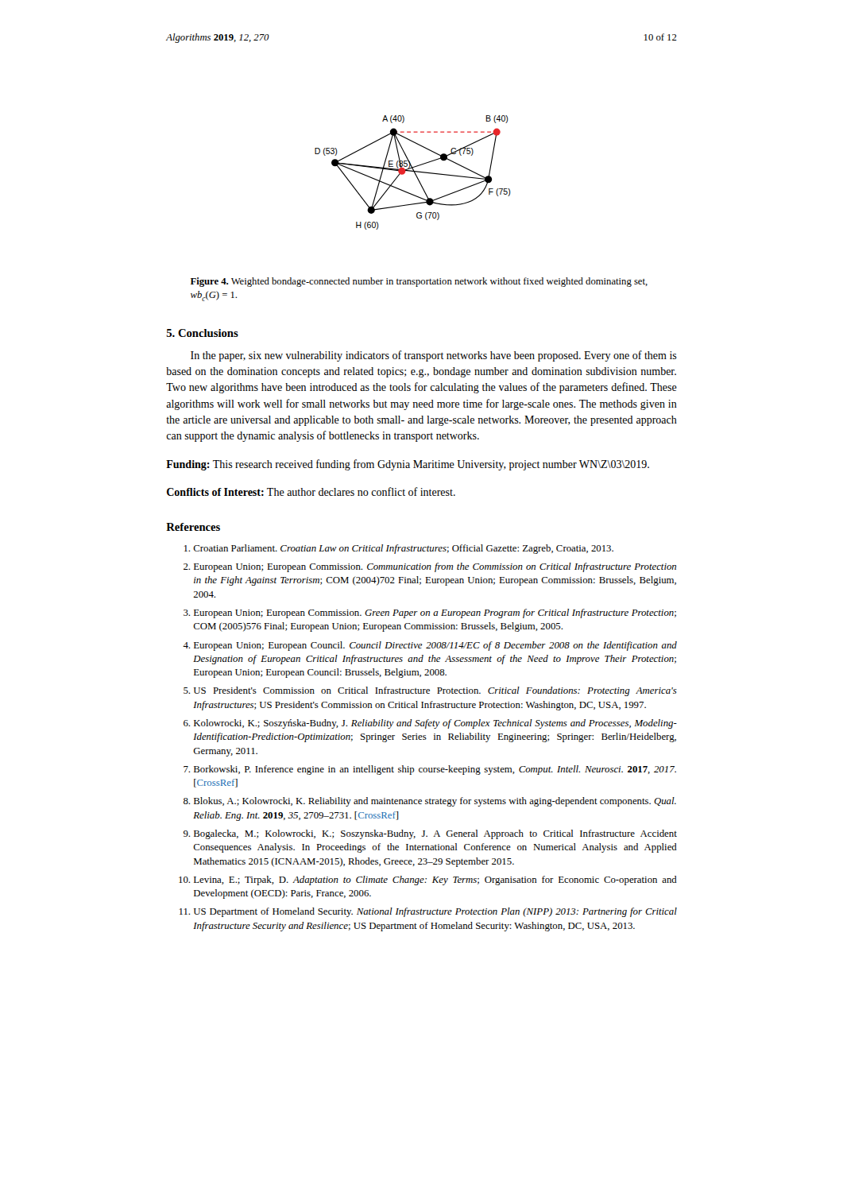Algorithms 2019, 12, 270
10 of 12
A (40) B (40) C (75) D (53) E (85) F (75) G (70) H (60)
Figure 4. Weighted bondage-connected number in transportation network without fixed weighted dominating set, wbc(G) = 1.
5. Conclusions
In the paper, six new vulnerability indicators of transport networks have been proposed. Every one of them is based on the domination concepts and related topics; e.g., bondage number and domination subdivision number. Two new algorithms have been introduced as the tools for calculating the values of the parameters defined. These algorithms will work well for small networks but may need more time for large-scale ones. The methods given in the article are universal and applicable to both small- and large-scale networks. Moreover, the presented approach can support the dynamic analysis of bottlenecks in transport networks.
Funding: This research received funding from Gdynia Maritime University, project number WN\Z\03\2019.
Conflicts of Interest: The author declares no conflict of interest.
References
Croatian Parliament. Croatian Law on Critical Infrastructures; Official Gazette: Zagreb, Croatia, 2013.
European Union; European Commission. Communication from the Commission on Critical Infrastructure Protection in the Fight Against Terrorism; COM (2004)702 Final; European Union; European Commission: Brussels, Belgium, 2004.
European Union; European Commission. Green Paper on a European Program for Critical Infrastructure Protection; COM (2005)576 Final; European Union; European Commission: Brussels, Belgium, 2005.
European Union; European Council. Council Directive 2008/114/EC of 8 December 2008 on the Identification and Designation of European Critical Infrastructures and the Assessment of the Need to Improve Their Protection; European Union; European Council: Brussels, Belgium, 2008.
US President's Commission on Critical Infrastructure Protection. Critical Foundations: Protecting America's Infrastructures; US President's Commission on Critical Infrastructure Protection: Washington, DC, USA, 1997.
Kolowrocki, K.; Soszyńska-Budny, J. Reliability and Safety of Complex Technical Systems and Processes, Modeling-Identification-Prediction-Optimization; Springer Series in Reliability Engineering; Springer: Berlin/Heidelberg, Germany, 2011.
Borkowski, P. Inference engine in an intelligent ship course-keeping system, Comput. Intell. Neurosci. 2017, 2017. [CrossRef]
Blokus, A.; Kolowrocki, K. Reliability and maintenance strategy for systems with aging-dependent components. Qual. Reliab. Eng. Int. 2019, 35, 2709–2731. [CrossRef]
Bogalecka, M.; Kolowrocki, K.; Soszynska-Budny, J. A General Approach to Critical Infrastructure Accident Consequences Analysis. In Proceedings of the International Conference on Numerical Analysis and Applied Mathematics 2015 (ICNAAM-2015), Rhodes, Greece, 23–29 September 2015.
Levina, E.; Tirpak, D. Adaptation to Climate Change: Key Terms; Organisation for Economic Co-operation and Development (OECD): Paris, France, 2006.
US Department of Homeland Security. National Infrastructure Protection Plan (NIPP) 2013: Partnering for Critical Infrastructure Security and Resilience; US Department of Homeland Security: Washington, DC, USA, 2013.